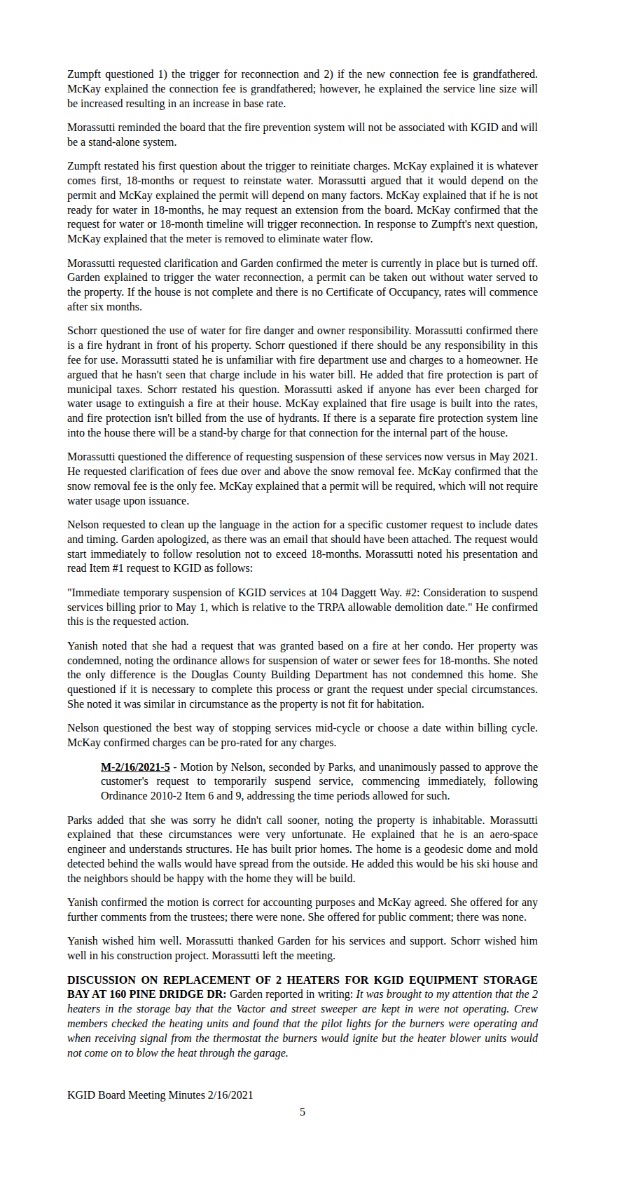Zumpft questioned 1) the trigger for reconnection and 2) if the new connection fee is grandfathered. McKay explained the connection fee is grandfathered; however, he explained the service line size will be increased resulting in an increase in base rate.
Morassutti reminded the board that the fire prevention system will not be associated with KGID and will be a stand-alone system.
Zumpft restated his first question about the trigger to reinitiate charges. McKay explained it is whatever comes first, 18-months or request to reinstate water. Morassutti argued that it would depend on the permit and McKay explained the permit will depend on many factors. McKay explained that if he is not ready for water in 18-months, he may request an extension from the board. McKay confirmed that the request for water or 18-month timeline will trigger reconnection. In response to Zumpft's next question, McKay explained that the meter is removed to eliminate water flow.
Morassutti requested clarification and Garden confirmed the meter is currently in place but is turned off. Garden explained to trigger the water reconnection, a permit can be taken out without water served to the property. If the house is not complete and there is no Certificate of Occupancy, rates will commence after six months.
Schorr questioned the use of water for fire danger and owner responsibility. Morassutti confirmed there is a fire hydrant in front of his property. Schorr questioned if there should be any responsibility in this fee for use. Morassutti stated he is unfamiliar with fire department use and charges to a homeowner. He argued that he hasn't seen that charge include in his water bill. He added that fire protection is part of municipal taxes. Schorr restated his question. Morassutti asked if anyone has ever been charged for water usage to extinguish a fire at their house. McKay explained that fire usage is built into the rates, and fire protection isn't billed from the use of hydrants. If there is a separate fire protection system line into the house there will be a stand-by charge for that connection for the internal part of the house.
Morassutti questioned the difference of requesting suspension of these services now versus in May 2021. He requested clarification of fees due over and above the snow removal fee. McKay confirmed that the snow removal fee is the only fee. McKay explained that a permit will be required, which will not require water usage upon issuance.
Nelson requested to clean up the language in the action for a specific customer request to include dates and timing. Garden apologized, as there was an email that should have been attached. The request would start immediately to follow resolution not to exceed 18-months. Morassutti noted his presentation and read Item #1 request to KGID as follows:
"Immediate temporary suspension of KGID services at 104 Daggett Way. #2: Consideration to suspend services billing prior to May 1, which is relative to the TRPA allowable demolition date." He confirmed this is the requested action.
Yanish noted that she had a request that was granted based on a fire at her condo. Her property was condemned, noting the ordinance allows for suspension of water or sewer fees for 18-months. She noted the only difference is the Douglas County Building Department has not condemned this home. She questioned if it is necessary to complete this process or grant the request under special circumstances. She noted it was similar in circumstance as the property is not fit for habitation.
Nelson questioned the best way of stopping services mid-cycle or choose a date within billing cycle. McKay confirmed charges can be pro-rated for any charges.
M-2/16/2021-5 - Motion by Nelson, seconded by Parks, and unanimously passed to approve the customer's request to temporarily suspend service, commencing immediately, following Ordinance 2010-2 Item 6 and 9, addressing the time periods allowed for such.
Parks added that she was sorry he didn't call sooner, noting the property is inhabitable. Morassutti explained that these circumstances were very unfortunate. He explained that he is an aero-space engineer and understands structures. He has built prior homes. The home is a geodesic dome and mold detected behind the walls would have spread from the outside. He added this would be his ski house and the neighbors should be happy with the home they will be build.
Yanish confirmed the motion is correct for accounting purposes and McKay agreed. She offered for any further comments from the trustees; there were none. She offered for public comment; there was none.
Yanish wished him well. Morassutti thanked Garden for his services and support. Schorr wished him well in his construction project. Morassutti left the meeting.
DISCUSSION ON REPLACEMENT OF 2 HEATERS FOR KGID EQUIPMENT STORAGE BAY AT 160 PINE DRIDGE DR: Garden reported in writing: It was brought to my attention that the 2 heaters in the storage bay that the Vactor and street sweeper are kept in were not operating. Crew members checked the heating units and found that the pilot lights for the burners were operating and when receiving signal from the thermostat the burners would ignite but the heater blower units would not come on to blow the heat through the garage.
KGID Board Meeting Minutes 2/16/2021
5